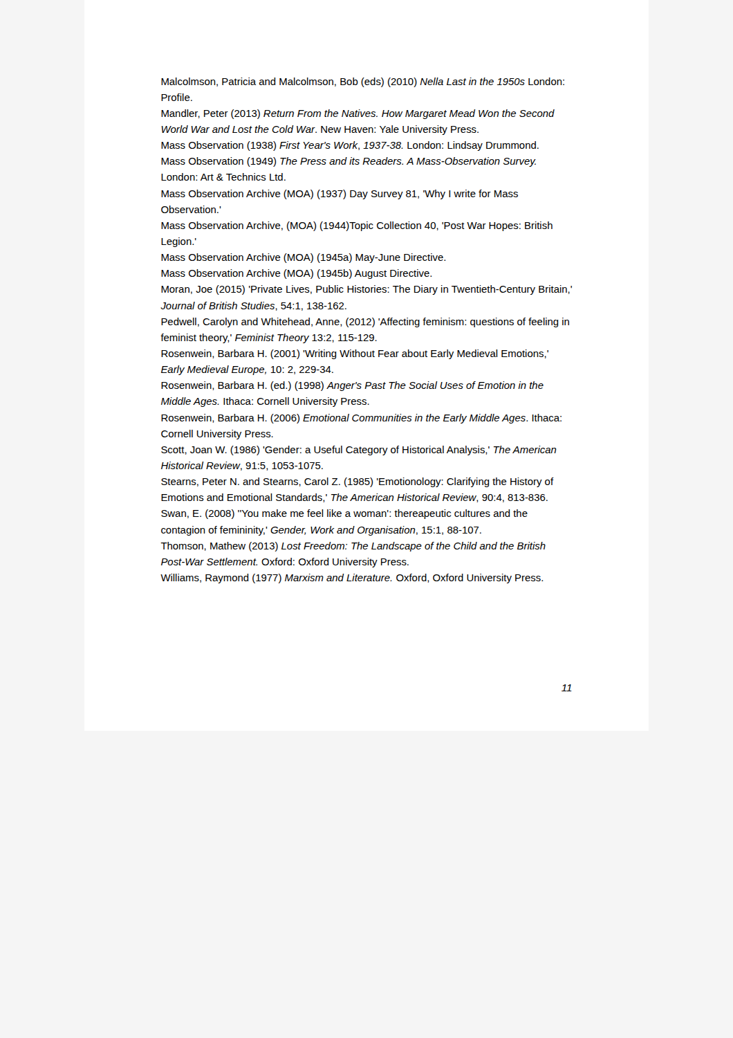Malcolmson, Patricia and Malcolmson, Bob (eds) (2010) Nella Last in the 1950s London: Profile.
Mandler, Peter (2013) Return From the Natives. How Margaret Mead Won the Second World War and Lost the Cold War. New Haven: Yale University Press.
Mass Observation (1938) First Year's Work, 1937-38. London: Lindsay Drummond.
Mass Observation (1949) The Press and its Readers. A Mass-Observation Survey. London: Art & Technics Ltd.
Mass Observation Archive (MOA) (1937) Day Survey 81, 'Why I write for Mass Observation.'
Mass Observation Archive, (MOA) (1944)Topic Collection 40, 'Post War Hopes: British Legion.'
Mass Observation Archive (MOA) (1945a) May-June Directive.
Mass Observation Archive (MOA) (1945b) August Directive.
Moran, Joe (2015) 'Private Lives, Public Histories: The Diary in Twentieth-Century Britain,' Journal of British Studies, 54:1, 138-162.
Pedwell, Carolyn and Whitehead, Anne, (2012) 'Affecting feminism: questions of feeling in feminist theory,' Feminist Theory 13:2, 115-129.
Rosenwein, Barbara H. (2001) 'Writing Without Fear about Early Medieval Emotions,' Early Medieval Europe, 10: 2, 229-34.
Rosenwein, Barbara H. (ed.) (1998) Anger's Past The Social Uses of Emotion in the Middle Ages. Ithaca: Cornell University Press.
Rosenwein, Barbara H. (2006) Emotional Communities in the Early Middle Ages. Ithaca: Cornell University Press.
Scott, Joan W. (1986) 'Gender: a Useful Category of Historical Analysis,' The American Historical Review, 91:5, 1053-1075.
Stearns, Peter N. and Stearns, Carol Z. (1985) 'Emotionology: Clarifying the History of Emotions and Emotional Standards,' The American Historical Review, 90:4, 813-836.
Swan, E. (2008) ''You make me feel like a woman': thereapeutic cultures and the contagion of femininity,' Gender, Work and Organisation, 15:1, 88-107.
Thomson, Mathew (2013) Lost Freedom: The Landscape of the Child and the British Post-War Settlement. Oxford: Oxford University Press.
Williams, Raymond (1977) Marxism and Literature. Oxford, Oxford University Press.
11